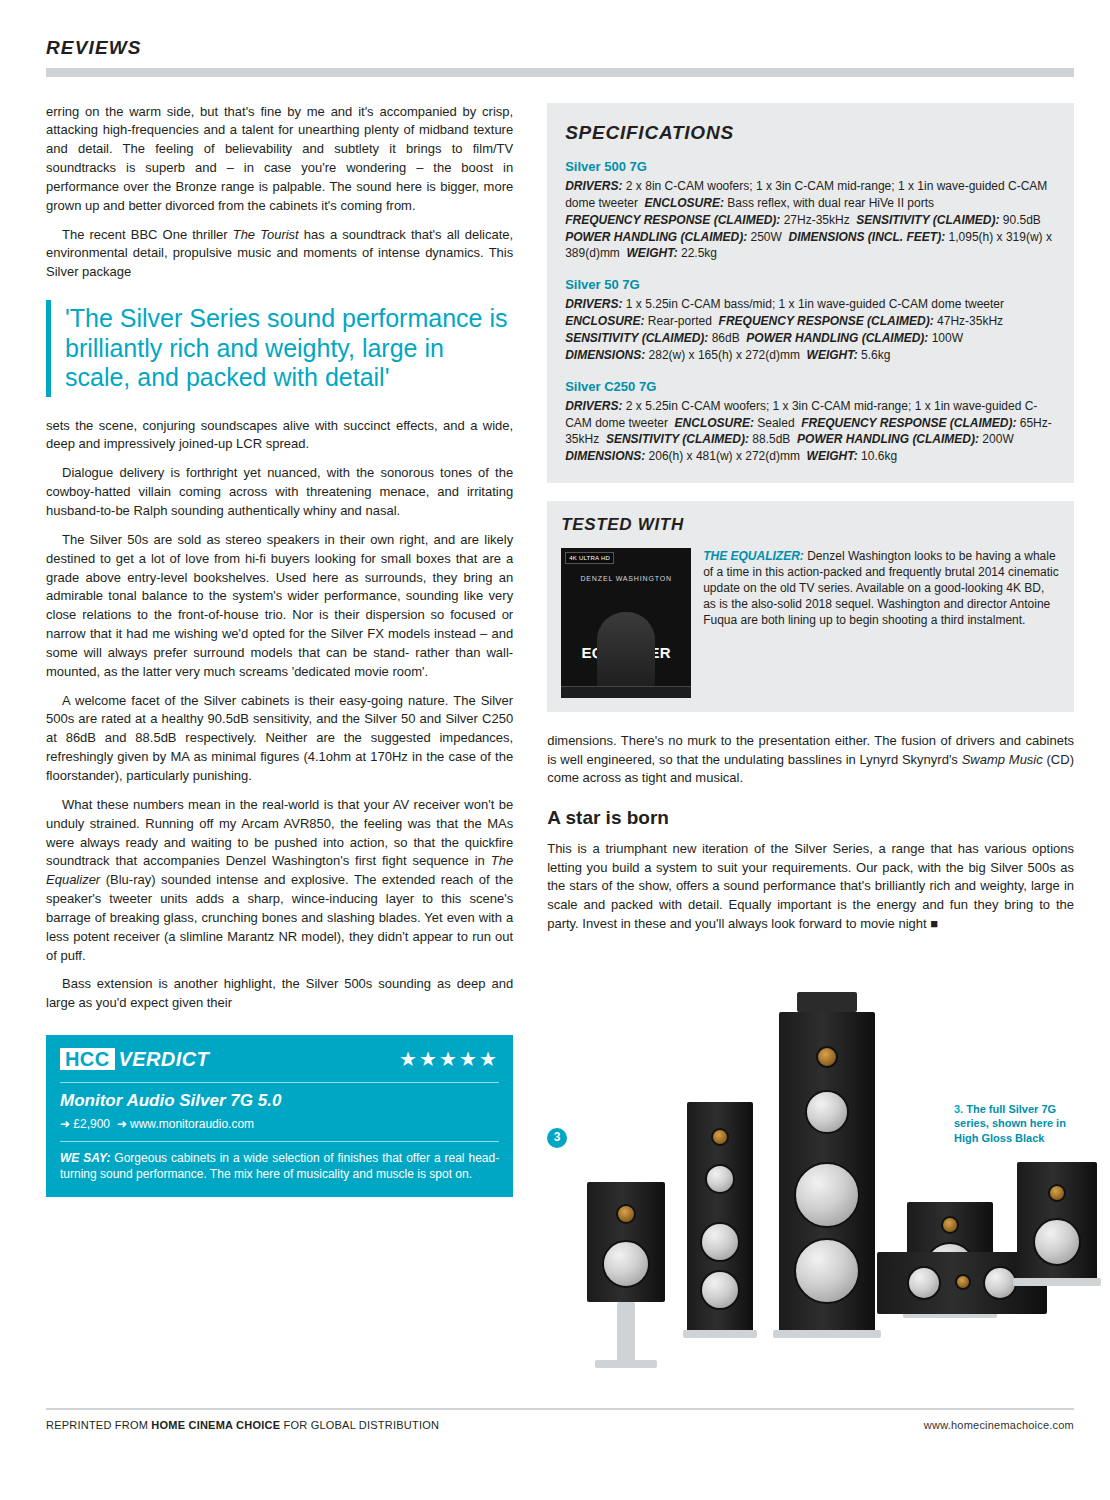REVIEWS
erring on the warm side, but that's fine by me and it's accompanied by crisp, attacking high-frequencies and a talent for unearthing plenty of midband texture and detail. The feeling of believability and subtlety it brings to film/TV soundtracks is superb and – in case you're wondering – the boost in performance over the Bronze range is palpable. The sound here is bigger, more grown up and better divorced from the cabinets it's coming from.
The recent BBC One thriller The Tourist has a soundtrack that's all delicate, environmental detail, propulsive music and moments of intense dynamics. This Silver package
'The Silver Series sound performance is brilliantly rich and weighty, large in scale, and packed with detail'
sets the scene, conjuring soundscapes alive with succinct effects, and a wide, deep and impressively joined-up LCR spread.
Dialogue delivery is forthright yet nuanced, with the sonorous tones of the cowboy-hatted villain coming across with threatening menace, and irritating husband-to-be Ralph sounding authentically whiny and nasal.
The Silver 50s are sold as stereo speakers in their own right, and are likely destined to get a lot of love from hi-fi buyers looking for small boxes that are a grade above entry-level bookshelves. Used here as surrounds, they bring an admirable tonal balance to the system's wider performance, sounding like very close relations to the front-of-house trio. Nor is their dispersion so focused or narrow that it had me wishing we'd opted for the Silver FX models instead – and some will always prefer surround models that can be stand- rather than wall-mounted, as the latter very much screams 'dedicated movie room'.
A welcome facet of the Silver cabinets is their easy-going nature. The Silver 500s are rated at a healthy 90.5dB sensitivity, and the Silver 50 and Silver C250 at 86dB and 88.5dB respectively. Neither are the suggested impedances, refreshingly given by MA as minimal figures (4.1ohm at 170Hz in the case of the floorstander), particularly punishing.
What these numbers mean in the real-world is that your AV receiver won't be unduly strained. Running off my Arcam AVR850, the feeling was that the MAs were always ready and waiting to be pushed into action, so that the quickfire soundtrack that accompanies Denzel Washington's first fight sequence in The Equalizer (Blu-ray) sounded intense and explosive. The extended reach of the speaker's tweeter units adds a sharp, wince-inducing layer to this scene's barrage of breaking glass, crunching bones and slashing blades. Yet even with a less potent receiver (a slimline Marantz NR model), they didn't appear to run out of puff.
Bass extension is another highlight, the Silver 500s sounding as deep and large as you'd expect given their
HCCVERDICT
★★★★★
Monitor Audio Silver 7G 5.0
➜ £2,900 ➜ www.monitoraudio.com
WE SAY: Gorgeous cabinets in a wide selection of finishes that offer a real head-turning sound performance. The mix here of musicality and muscle is spot on.
SPECIFICATIONS
Silver 500 7G
DRIVERS: 2 x 8in C-CAM woofers; 1 x 3in C-CAM mid-range; 1 x 1in wave-guided C-CAM dome tweeter ENCLOSURE: Bass reflex, with dual rear HiVe II ports
FREQUENCY RESPONSE (CLAIMED): 27Hz-35kHz SENSITIVITY (CLAIMED): 90.5dB
POWER HANDLING (CLAIMED): 250W DIMENSIONS (INCL. FEET): 1,095(h) x 319(w) x 389(d)mm WEIGHT: 22.5kg
Silver 50 7G
DRIVERS: 1 x 5.25in C-CAM bass/mid; 1 x 1in wave-guided C-CAM dome tweeter
ENCLOSURE: Rear-ported FREQUENCY RESPONSE (CLAIMED): 47Hz-35kHz
SENSITIVITY (CLAIMED): 86dB POWER HANDLING (CLAIMED): 100W
DIMENSIONS: 282(w) x 165(h) x 272(d)mm WEIGHT: 5.6kg
Silver C250 7G
DRIVERS: 2 x 5.25in C-CAM woofers; 1 x 3in C-CAM mid-range; 1 x 1in wave-guided C-CAM dome tweeter ENCLOSURE: Sealed FREQUENCY RESPONSE (CLAIMED): 65Hz-35kHz SENSITIVITY (CLAIMED): 88.5dB POWER HANDLING (CLAIMED): 200W
DIMENSIONS: 206(h) x 481(w) x 272(d)mm WEIGHT: 10.6kg
TESTED WITH
4K ULTRA HD
DENZEL WASHINGTON
THE
EQUALIZER
THE EQUALIZER: Denzel Washington looks to be having a whale of a time in this action-packed and frequently brutal 2014 cinematic update on the old TV series. Available on a good-looking 4K BD, as is the also-solid 2018 sequel. Washington and director Antoine Fuqua are both lining up to begin shooting a third instalment.
dimensions. There's no murk to the presentation either. The fusion of drivers and cabinets is well engineered, so that the undulating basslines in Lynyrd Skynyrd's Swamp Music (CD) come across as tight and musical.
A star is born
This is a triumphant new iteration of the Silver Series, a range that has various options letting you build a system to suit your requirements. Our pack, with the big Silver 500s as the stars of the show, offers a sound performance that's brilliantly rich and weighty, large in scale and packed with detail. Equally important is the energy and fun they bring to the party. Invest in these and you'll always look forward to movie night ■
3
3. The full Silver 7G series, shown here in High Gloss Black
REPRINTED FROM HOME CINEMA CHOICE FOR GLOBAL DISTRIBUTION
www.homecinemachoice.com